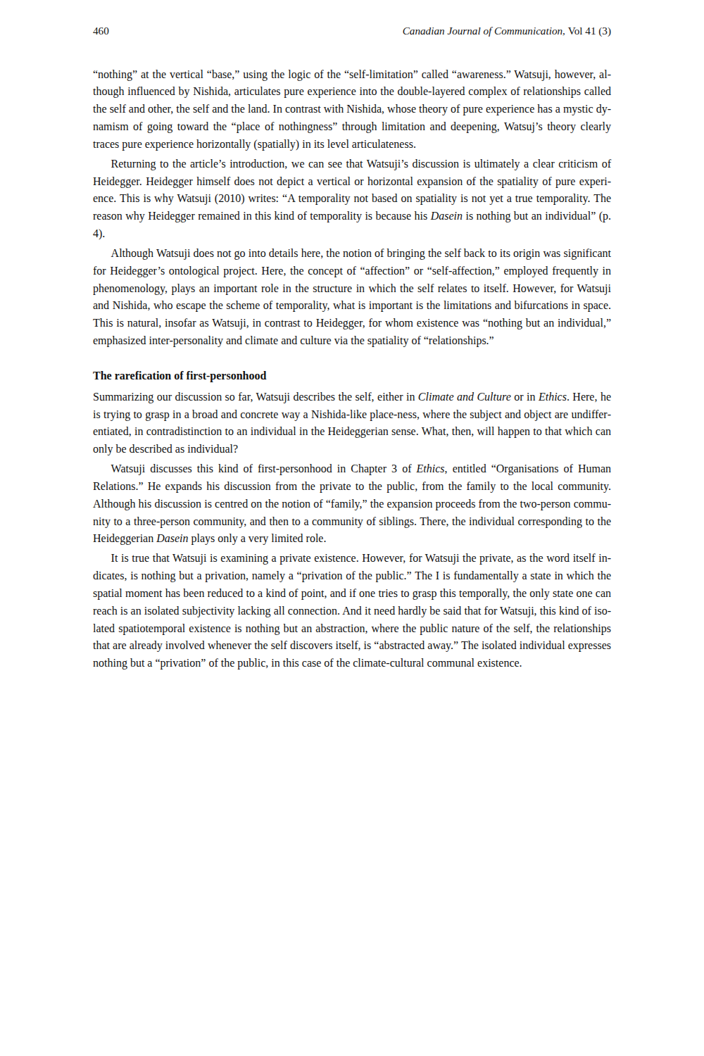460 Canadian Journal of Communication, Vol 41 (3)
“nothing” at the vertical “base,” using the logic of the “self-limitation” called “awareness.” Watsuji, however, although influenced by Nishida, articulates pure experience into the double-layered complex of relationships called the self and other, the self and the land. In contrast with Nishida, whose theory of pure experience has a mystic dynamism of going toward the “place of nothingness” through limitation and deepening, Watsuj’s theory clearly traces pure experience horizontally (spatially) in its level articulateness.
Returning to the article’s introduction, we can see that Watsuji’s discussion is ultimately a clear criticism of Heidegger. Heidegger himself does not depict a vertical or horizontal expansion of the spatiality of pure experience. This is why Watsuji (2010) writes: “A temporality not based on spatiality is not yet a true temporality. The reason why Heidegger remained in this kind of temporality is because his Dasein is nothing but an individual” (p. 4).
Although Watsuji does not go into details here, the notion of bringing the self back to its origin was significant for Heidegger’s ontological project. Here, the concept of “affection” or “self-affection,” employed frequently in phenomenology, plays an important role in the structure in which the self relates to itself. However, for Watsuji and Nishida, who escape the scheme of temporality, what is important is the limitations and bifurcations in space. This is natural, insofar as Watsuji, in contrast to Heidegger, for whom existence was “nothing but an individual,” emphasized inter-personality and climate and culture via the spatiality of “relationships.”
The rarefication of first-personhood
Summarizing our discussion so far, Watsuji describes the self, either in Climate and Culture or in Ethics. Here, he is trying to grasp in a broad and concrete way a Nishida-like place-ness, where the subject and object are undifferentiated, in contradistinction to an individual in the Heideggerian sense. What, then, will happen to that which can only be described as individual?
Watsuji discusses this kind of first-personhood in Chapter 3 of Ethics, entitled “Organisations of Human Relations.” He expands his discussion from the private to the public, from the family to the local community. Although his discussion is centred on the notion of “family,” the expansion proceeds from the two-person community to a three-person community, and then to a community of siblings. There, the individual corresponding to the Heideggerian Dasein plays only a very limited role.
It is true that Watsuji is examining a private existence. However, for Watsuji the private, as the word itself indicates, is nothing but a privation, namely a “privation of the public.” The I is fundamentally a state in which the spatial moment has been reduced to a kind of point, and if one tries to grasp this temporally, the only state one can reach is an isolated subjectivity lacking all connection. And it need hardly be said that for Watsuji, this kind of isolated spatiotemporal existence is nothing but an abstraction, where the public nature of the self, the relationships that are already involved whenever the self discovers itself, is “abstracted away.” The isolated individual expresses nothing but a “privation” of the public, in this case of the climate-cultural communal existence.